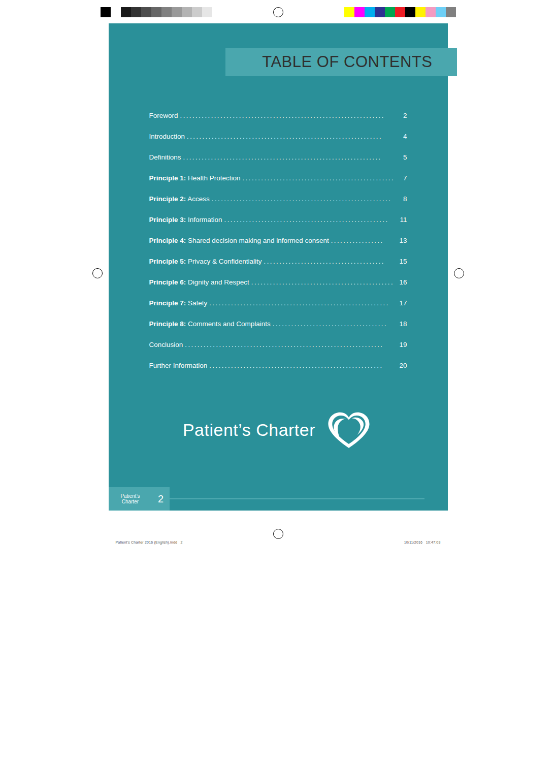TABLE OF CONTENTS
Foreword .................................................................. 2
Introduction ............................................................... 4
Definitions ................................................................ 5
Principle 1: Health Protection ................................................. 7
Principle 2: Access .......................................................... 8
Principle 3: Information ..................................................... 11
Principle 4: Shared decision making and informed consent ................. 13
Principle 5: Privacy & Confidentiality ....................................... 15
Principle 6: Dignity and Respect .............................................. 16
Principle 7: Safety .......................................................... 17
Principle 8: Comments and Complaints ..................................... 18
Conclusion ................................................................ 19
Further Information ........................................................ 20
Patient’s Charter
Patient’s
Charter 2
Patient's Charter 2016 (English).indd 2 10/11/2016 10:47:03